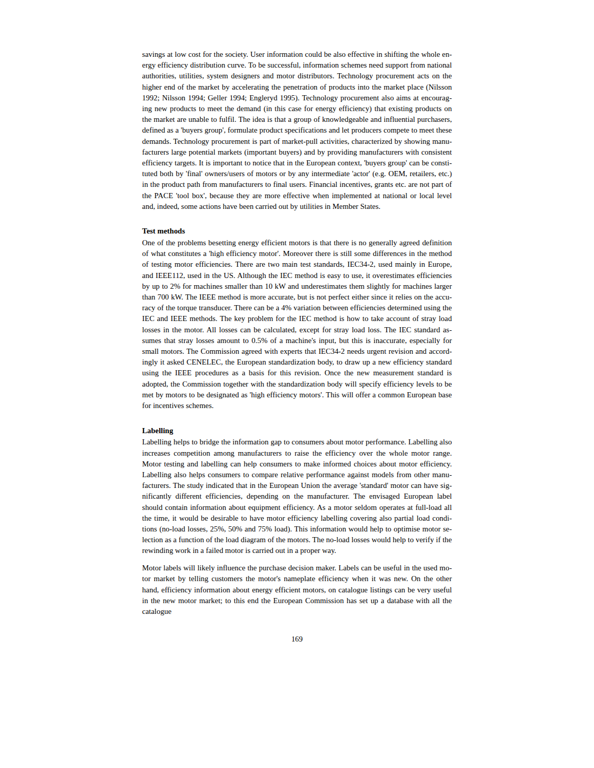savings at low cost for the society. User information could be also effective in shifting the whole energy efficiency distribution curve. To be successful, information schemes need support from national authorities, utilities, system designers and motor distributors. Technology procurement acts on the higher end of the market by accelerating the penetration of products into the market place (Nilsson 1992; Nilsson 1994; Geller 1994; Engleryd 1995). Technology procurement also aims at encouraging new products to meet the demand (in this case for energy efficiency) that existing products on the market are unable to fulfil. The idea is that a group of knowledgeable and influential purchasers, defined as a 'buyers group', formulate product specifications and let producers compete to meet these demands. Technology procurement is part of market-pull activities, characterized by showing manufacturers large potential markets (important buyers) and by providing manufacturers with consistent efficiency targets. It is important to notice that in the European context, 'buyers group' can be constituted both by 'final' owners/users of motors or by any intermediate 'actor' (e.g. OEM, retailers, etc.) in the product path from manufacturers to final users. Financial incentives, grants etc. are not part of the PACE 'tool box', because they are more effective when implemented at national or local level and, indeed, some actions have been carried out by utilities in Member States.
Test methods
One of the problems besetting energy efficient motors is that there is no generally agreed definition of what constitutes a 'high efficiency motor'. Moreover there is still some differences in the method of testing motor efficiencies. There are two main test standards, IEC34-2, used mainly in Europe, and IEEE112, used in the US. Although the IEC method is easy to use, it overestimates efficiencies by up to 2% for machines smaller than 10 kW and underestimates them slightly for machines larger than 700 kW. The IEEE method is more accurate, but is not perfect either since it relies on the accuracy of the torque transducer. There can be a 4% variation between efficiencies determined using the IEC and IEEE methods. The key problem for the IEC method is how to take account of stray load losses in the motor. All losses can be calculated, except for stray load loss. The IEC standard assumes that stray losses amount to 0.5% of a machine's input, but this is inaccurate, especially for small motors. The Commission agreed with experts that IEC34-2 needs urgent revision and accordingly it asked CENELEC, the European standardization body, to draw up a new efficiency standard using the IEEE procedures as a basis for this revision. Once the new measurement standard is adopted, the Commission together with the standardization body will specify efficiency levels to be met by motors to be designated as 'high efficiency motors'. This will offer a common European base for incentives schemes.
Labelling
Labelling helps to bridge the information gap to consumers about motor performance. Labelling also increases competition among manufacturers to raise the efficiency over the whole motor range. Motor testing and labelling can help consumers to make informed choices about motor efficiency. Labelling also helps consumers to compare relative performance against models from other manufacturers. The study indicated that in the European Union the average 'standard' motor can have significantly different efficiencies, depending on the manufacturer. The envisaged European label should contain information about equipment efficiency. As a motor seldom operates at full-load all the time, it would be desirable to have motor efficiency labelling covering also partial load conditions (no-load losses, 25%, 50% and 75% load). This information would help to optimise motor selection as a function of the load diagram of the motors. The no-load losses would help to verify if the rewinding work in a failed motor is carried out in a proper way.
Motor labels will likely influence the purchase decision maker. Labels can be useful in the used motor market by telling customers the motor's nameplate efficiency when it was new. On the other hand, efficiency information about energy efficient motors, on catalogue listings can be very useful in the new motor market; to this end the European Commission has set up a database with all the catalogue
169